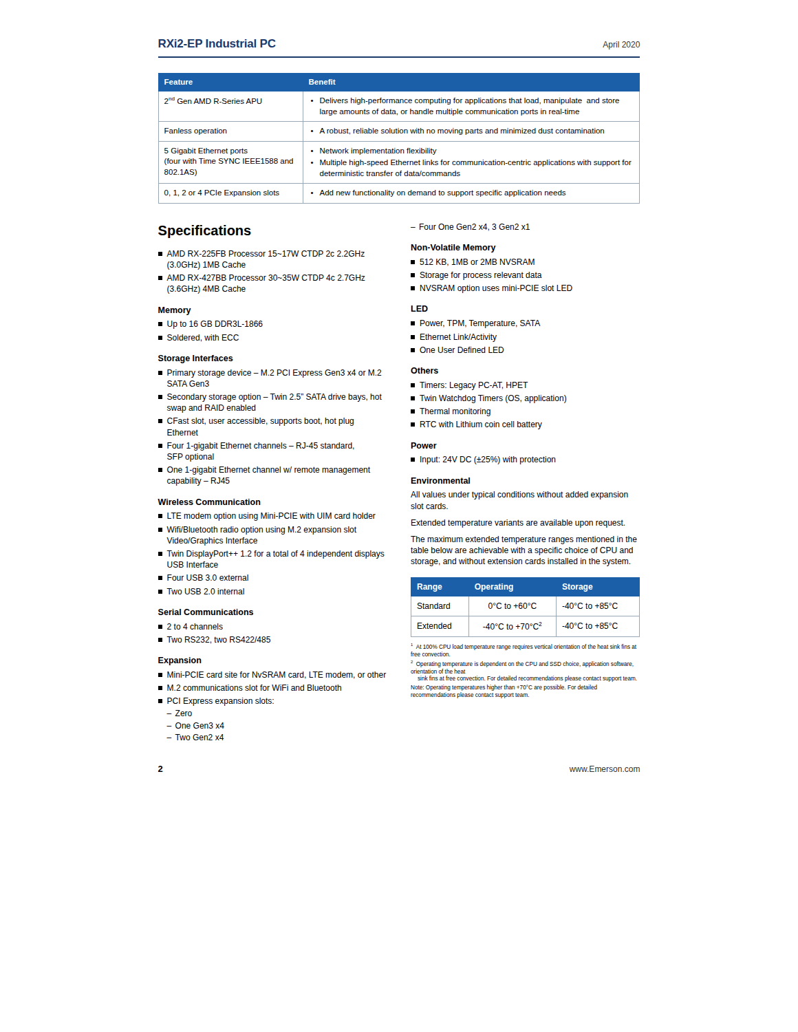RXi2-EP Industrial PC
April 2020
| Feature | Benefit |
| --- | --- |
| 2 nd Gen AMD R-Series APU | Delivers high-performance computing for applications that load, manipulate and store large amounts of data, or handle multiple communication ports in real-time |
| Fanless operation | A robust, reliable solution with no moving parts and minimized dust contamination |
| 5 Gigabit Ethernet ports (four with Time SYNC IEEE1588 and 802.1AS) | Network implementation flexibility Multiple high-speed Ethernet links for communication-centric applications with support for deterministic transfer of data/commands |
| 0, 1, 2 or 4 PCIe Expansion slots | Add new functionality on demand to support specific application needs |
Specifications
AMD RX-225FB Processor 15~17W CTDP 2c 2.2GHz (3.0GHz) 1MB Cache
AMD RX-427BB Processor 30~35W CTDP 4c 2.7GHz (3.6GHz) 4MB Cache
Memory
Up to 16 GB DDR3L-1866
Soldered, with ECC
Storage Interfaces
Primary storage device – M.2 PCI Express Gen3 x4 or M.2 SATA Gen3
Secondary storage option – Twin 2.5” SATA drive bays, hot swap and RAID enabled
CFast slot, user accessible, supports boot, hot plug Ethernet
Four 1-gigabit Ethernet channels – RJ-45 standard,
SFP optional
One 1-gigabit Ethernet channel w/ remote management capability – RJ45
Wireless Communication
LTE modem option using Mini-PCIE with UIM card holder
Wifi/Bluetooth radio option using M.2 expansion slot
Video/Graphics Interface
Twin DisplayPort++ 1.2 for a total of 4 independent displays
USB Interface
Four USB 3.0 external
Two USB 2.0 internal
Serial Communications
2 to 4 channels
Two RS232, two RS422/485
Expansion
Mini-PCIE card site for NvSRAM card, LTE modem, or other
M.2 communications slot for WiFi and Bluetooth
PCI Express expansion slots:
Zero
One Gen3 x4
Two Gen2 x4
Four One Gen2 x4, 3 Gen2 x1
Non-Volatile Memory
512 KB, 1MB or 2MB NVSRAM
Storage for process relevant data
NVSRAM option uses mini-PCIE slot LED
LED
Power, TPM, Temperature, SATA
Ethernet Link/Activity
One User Defined LED
Others
Timers: Legacy PC-AT, HPET
Twin Watchdog Timers (OS, application)
Thermal monitoring
RTC with Lithium coin cell battery
Power
Input: 24V DC (±25%) with protection
Environmental
All values under typical conditions without added expansion slot cards.
Extended temperature variants are available upon request.
The maximum extended temperature ranges mentioned in the table below are achievable with a specific choice of CPU and storage, and without extension cards installed in the system.
| Range | Operating | Storage |
| --- | --- | --- |
| Standard | 0°C to +60°C | -40°C to +85°C |
| Extended | -40°C to +70°C 2 | -40°C to +85°C |
1 At 100% CPU load temperature range requires vertical orientation of the heat sink fins at free convection.
2 Operating temperature is dependent on the CPU and SSD choice, application software, orientation of the heat sink fins at free convection. For detailed recommendations please contact support team.
Note: Operating temperatures higher than +70°C are possible. For detailed recommendations please contact support team.
2
www.Emerson.com